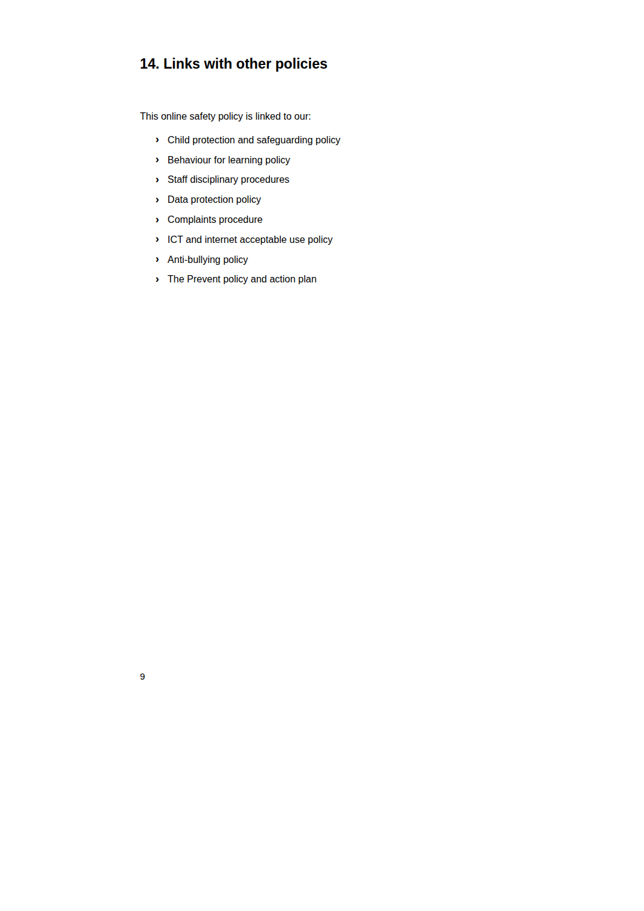14. Links with other policies
This online safety policy is linked to our:
Child protection and safeguarding policy
Behaviour for learning policy
Staff disciplinary procedures
Data protection policy
Complaints procedure
ICT and internet acceptable use policy
Anti-bullying policy
The Prevent policy and action plan
9